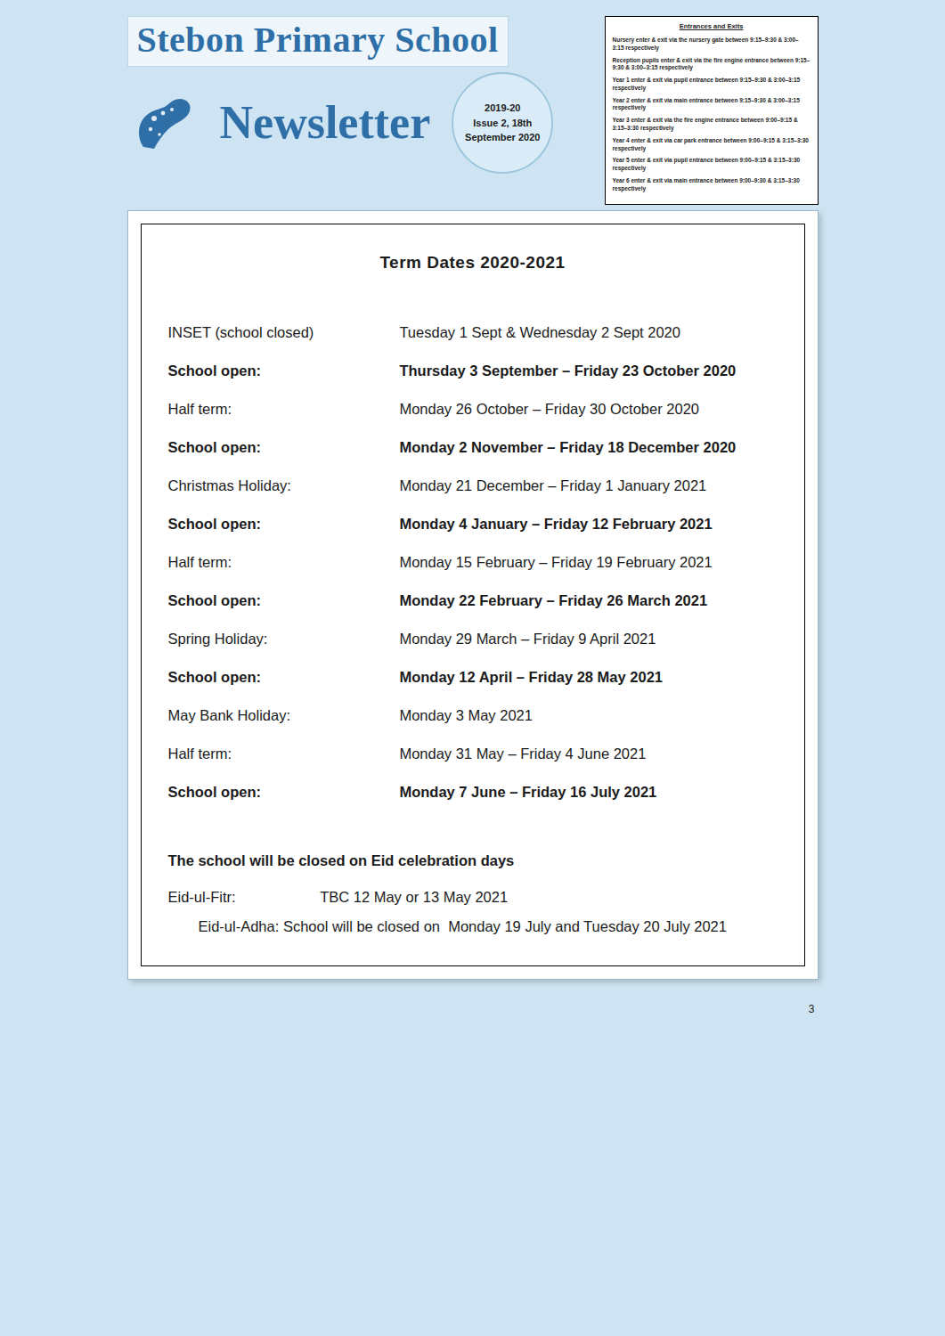Stebon Primary School
Newsletter
2019-20 Issue 2, 18th September 2020
Entrances and Exits
Nursery enter & exit via the nursery gate between 9:15–9:30 & 3:00–3:15 respectively
Reception pupils enter & exit via the fire engine entrance between 9:15–9:30 & 3:00–3:15 respectively
Year 1 enter & exit via pupil entrance between 9:15–9:30 & 3:00–3:15 respectively
Year 2 enter & exit via main entrance between 9:15–9:30 & 3:00–3:15 respectively
Year 3 enter & exit via the fire engine entrance between 9:00–9:15 & 3:15–3:30 respectively
Year 4 enter & exit via car park entrance between 9:00–9:15 & 3:15–3:30 respectively
Year 5 enter & exit via pupil entrance between 9:00–9:15 & 3:15–3:30 respectively
Year 6 enter & exit via main entrance between 9:00–9:30 & 3:15–3:30 respectively
Term Dates 2020-2021
| INSET (school closed) | Tuesday 1 Sept & Wednesday 2 Sept 2020 |
| School open: | Thursday 3 September – Friday 23 October 2020 |
| Half term: | Monday 26 October – Friday 30 October 2020 |
| School open: | Monday 2 November – Friday 18 December 2020 |
| Christmas Holiday: | Monday 21 December – Friday 1 January 2021 |
| School open: | Monday 4 January – Friday 12 February 2021 |
| Half term: | Monday 15 February – Friday 19 February 2021 |
| School open: | Monday 22 February – Friday 26 March 2021 |
| Spring Holiday: | Monday 29 March – Friday 9 April 2021 |
| School open: | Monday 12 April – Friday 28 May 2021 |
| May Bank Holiday: | Monday 3 May 2021 |
| Half term: | Monday 31 May – Friday 4 June 2021 |
| School open: | Monday 7 June – Friday 16 July 2021 |
The school will be closed on Eid celebration days
Eid-ul-Fitr: TBC 12 May or 13 May 2021
Eid-ul-Adha: School will be closed on Monday 19 July and Tuesday 20 July 2021
3